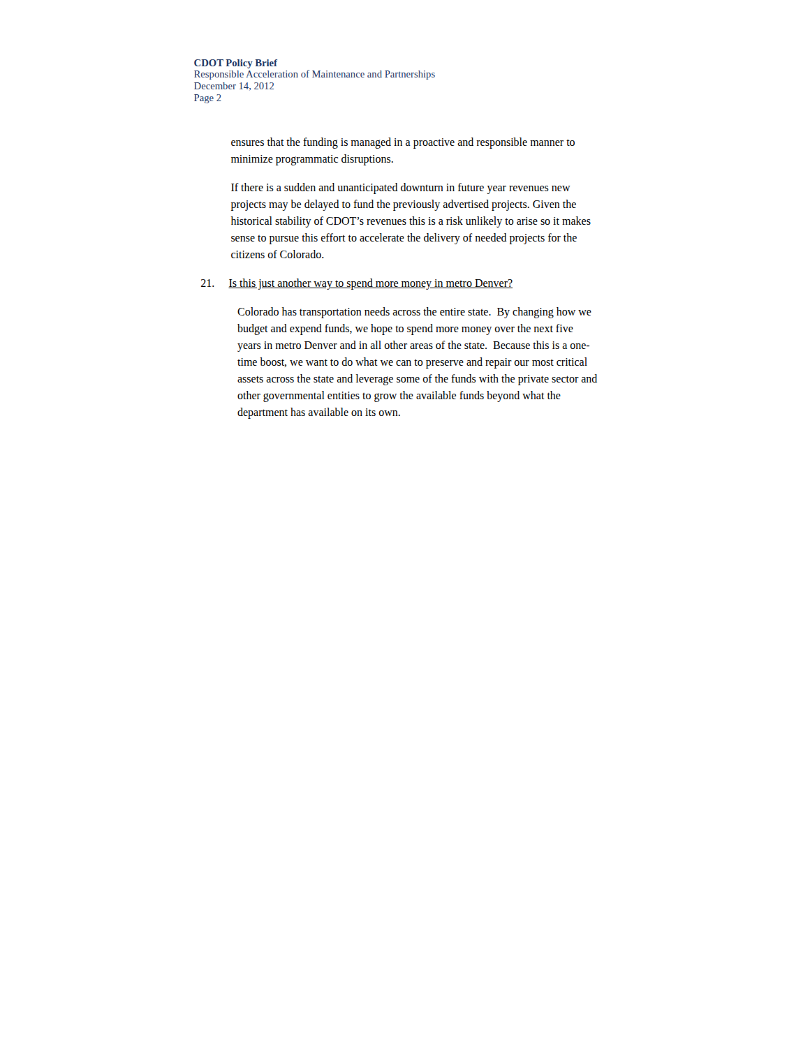CDOT Policy Brief
Responsible Acceleration of Maintenance and Partnerships
December 14, 2012
Page 2
ensures that the funding is managed in a proactive and responsible manner to minimize programmatic disruptions.
If there is a sudden and unanticipated downturn in future year revenues new projects may be delayed to fund the previously advertised projects. Given the historical stability of CDOT’s revenues this is a risk unlikely to arise so it makes sense to pursue this effort to accelerate the delivery of needed projects for the citizens of Colorado.
21. Is this just another way to spend more money in metro Denver?
Colorado has transportation needs across the entire state. By changing how we budget and expend funds, we hope to spend more money over the next five years in metro Denver and in all other areas of the state. Because this is a one-time boost, we want to do what we can to preserve and repair our most critical assets across the state and leverage some of the funds with the private sector and other governmental entities to grow the available funds beyond what the department has available on its own.